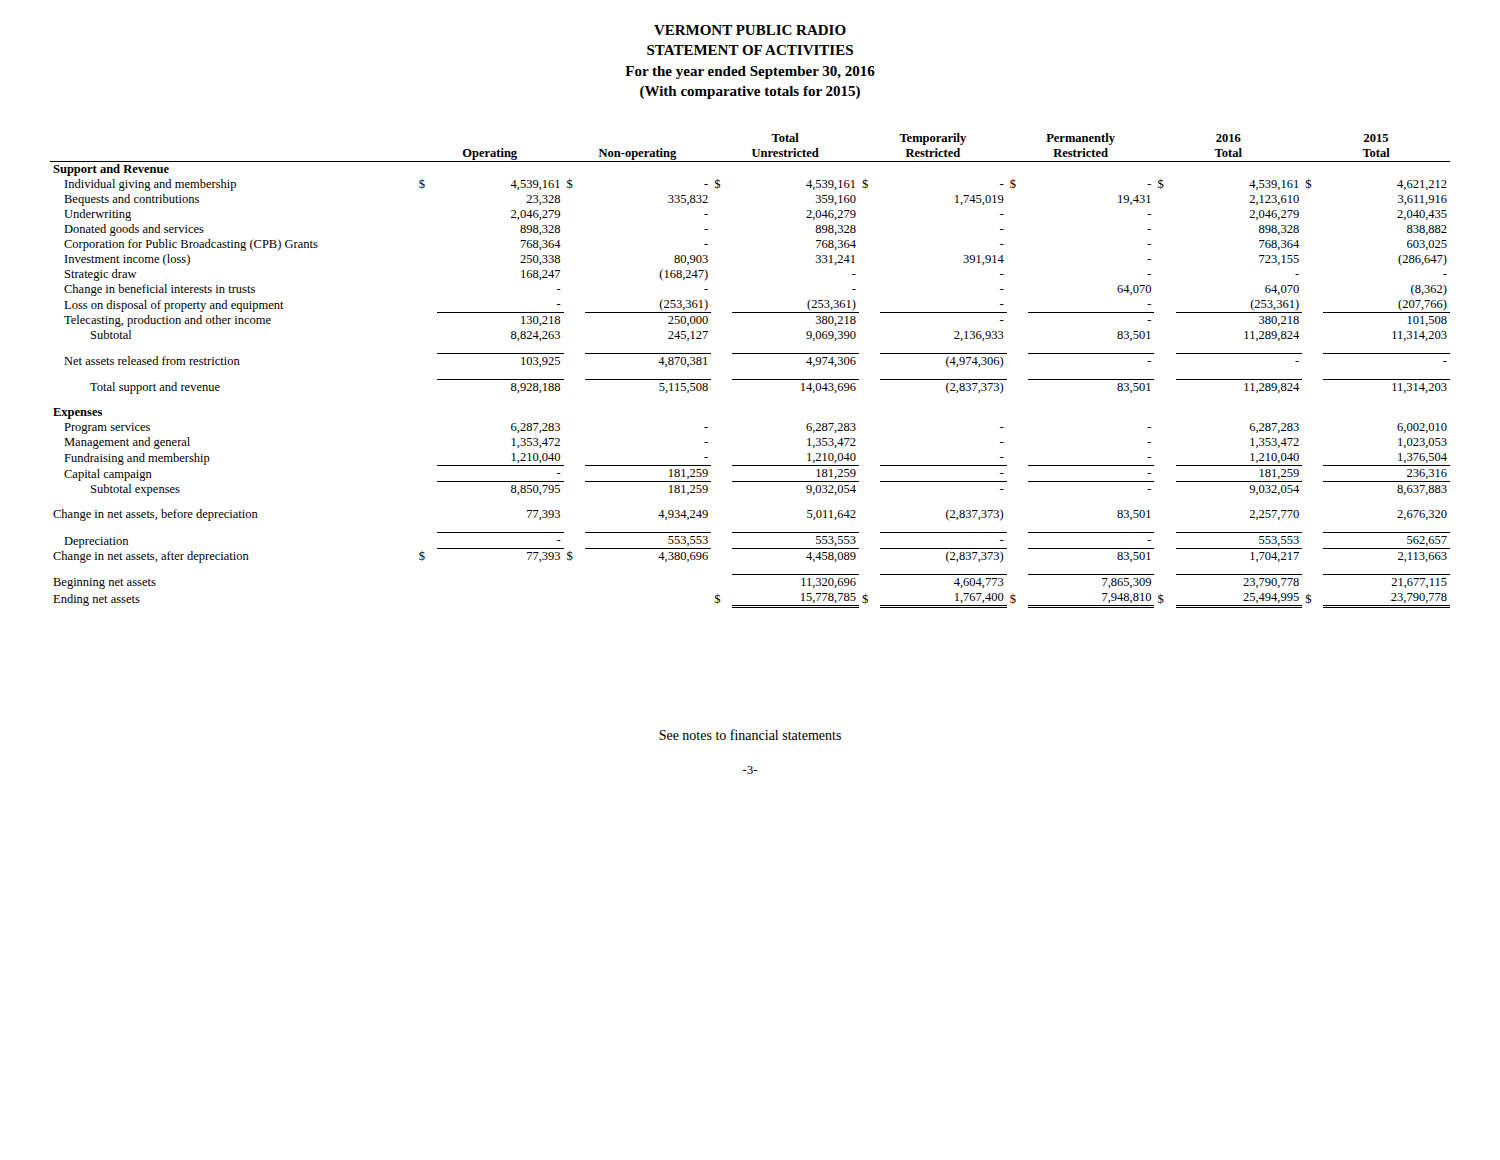VERMONT PUBLIC RADIO
STATEMENT OF ACTIVITIES
For the year ended September 30, 2016
(With comparative totals for 2015)
| | | | Total | Temporarily | Permanently | 2016 | 2015 |
| --- | --- | --- | --- | --- | --- | --- | --- |
| | Operating | Non-operating | Unrestricted | Restricted | Restricted | Total | Total |
| Support and Revenue | |
| Individual giving and membership | $ | 4,539,161 | $ | - | $ | 4,539,161 | $ | - | $ | - | $ | 4,539,161 | $ | 4,621,212 |
| Bequests and contributions | | 23,328 | | 335,832 | | 359,160 | | 1,745,019 | | 19,431 | | 2,123,610 | | 3,611,916 |
| Underwriting | | 2,046,279 | | - | | 2,046,279 | | - | | - | | 2,046,279 | | 2,040,435 |
| Donated goods and services | | 898,328 | | - | | 898,328 | | - | | - | | 898,328 | | 838,882 |
| Corporation for Public Broadcasting (CPB) Grants | | 768,364 | | - | | 768,364 | | - | | - | | 768,364 | | 603,025 |
| Investment income (loss) | | 250,338 | | 80,903 | | 331,241 | | 391,914 | | - | | 723,155 | | (286,647) |
| Strategic draw | | 168,247 | | (168,247) | | - | | - | | - | | - | | - |
| Change in beneficial interests in trusts | | - | | - | | - | | - | | 64,070 | | 64,070 | | (8,362) |
| Loss on disposal of property and equipment | | - | | (253,361) | | (253,361) | | - | | - | | (253,361) | | (207,766) |
| Telecasting, production and other income | | 130,218 | | 250,000 | | 380,218 | | - | | - | | 380,218 | | 101,508 |
| Subtotal | | 8,824,263 | | 245,127 | | 9,069,390 | | 2,136,933 | | 83,501 | | 11,289,824 | | 11,314,203 |
| Net assets released from restriction | | 103,925 | | 4,870,381 | | 4,974,306 | | (4,974,306) | | - | | - | | - |
| Total support and revenue | | 8,928,188 | | 5,115,508 | | 14,043,696 | | (2,837,373) | | 83,501 | | 11,289,824 | | 11,314,203 |
| Expenses | |
| Program services | | 6,287,283 | | - | | 6,287,283 | | - | | - | | 6,287,283 | | 6,002,010 |
| Management and general | | 1,353,472 | | - | | 1,353,472 | | - | | - | | 1,353,472 | | 1,023,053 |
| Fundraising and membership | | 1,210,040 | | - | | 1,210,040 | | - | | - | | 1,210,040 | | 1,376,504 |
| Capital campaign | | - | | 181,259 | | 181,259 | | - | | - | | 181,259 | | 236,316 |
| Subtotal expenses | | 8,850,795 | | 181,259 | | 9,032,054 | | - | | - | | 9,032,054 | | 8,637,883 |
| Change in net assets, before depreciation | | 77,393 | | 4,934,249 | | 5,011,642 | | (2,837,373) | | 83,501 | | 2,257,770 | | 2,676,320 |
| Depreciation | | - | | 553,553 | | 553,553 | | - | | - | | 553,553 | | 562,657 |
| Change in net assets, after depreciation | $ | 77,393 | $ | 4,380,696 | | 4,458,089 | | (2,837,373) | | 83,501 | | 1,704,217 | | 2,113,663 |
| Beginning net assets | | | | | | 11,320,696 | | 4,604,773 | | 7,865,309 | | 23,790,778 | | 21,677,115 |
| Ending net assets | | | | | $ | 15,778,785 | $ | 1,767,400 | $ | 7,948,810 | $ | 25,494,995 | $ | 23,790,778 |
See notes to financial statements
-3-